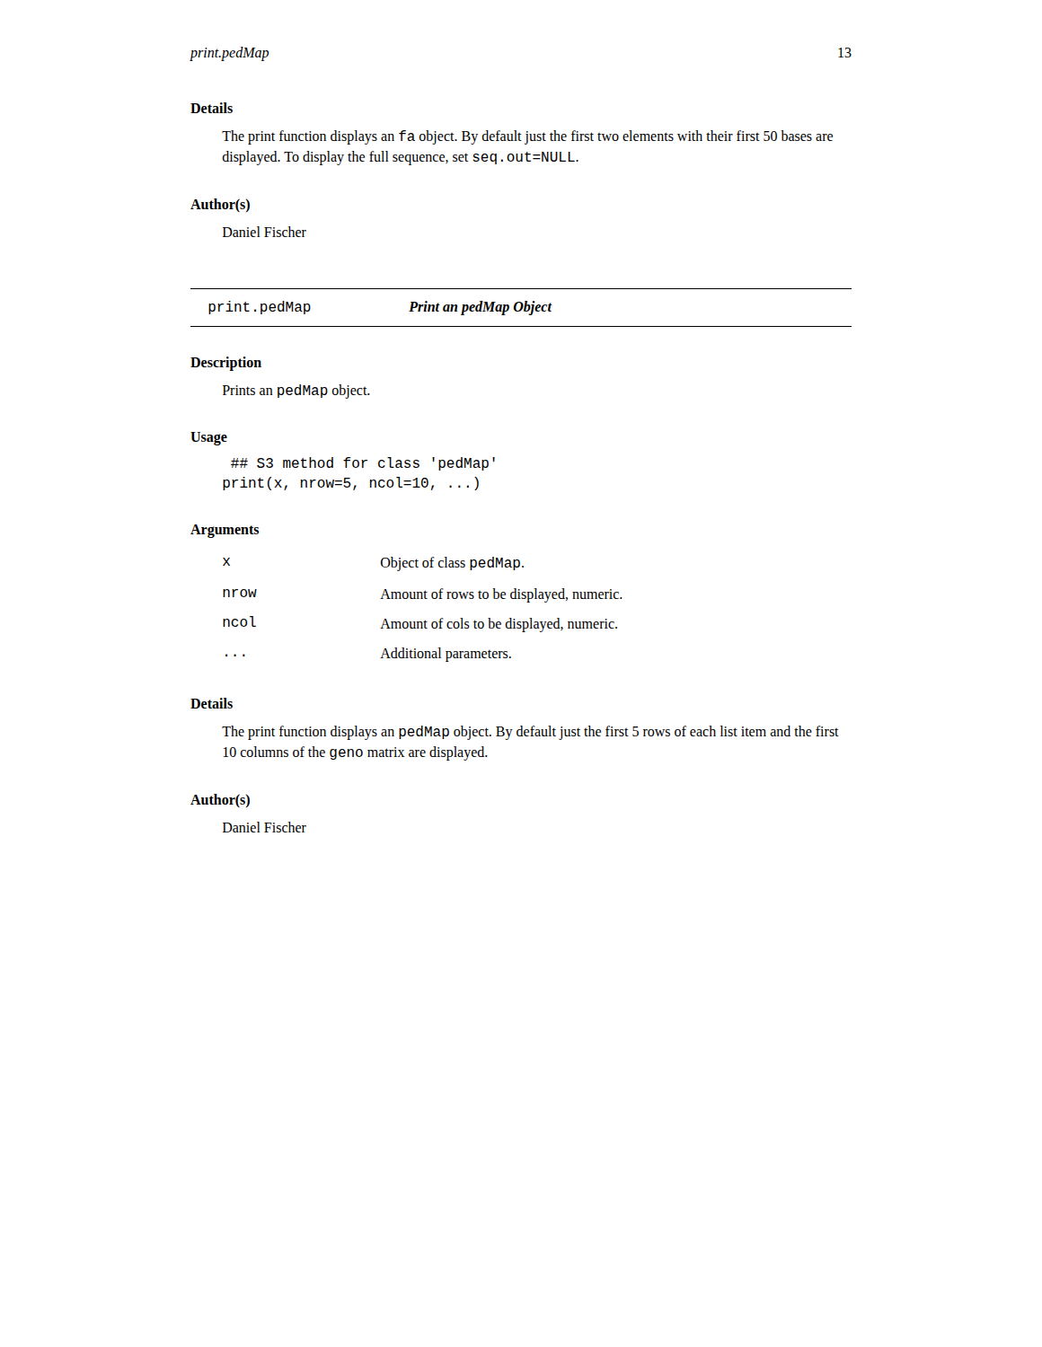print.pedMap 13
Details
The print function displays an fa object. By default just the first two elements with their first 50 bases are displayed. To display the full sequence, set seq.out=NULL.
Author(s)
Daniel Fischer
print.pedMap Print an pedMap Object
Description
Prints an pedMap object.
Usage
 ## S3 method for class 'pedMap'
print(x, nrow=5, ncol=10, ...)
Arguments
| x | Object of class pedMap . |
| nrow | Amount of rows to be displayed, numeric. |
| ncol | Amount of cols to be displayed, numeric. |
| ... | Additional parameters. |
Details
The print function displays an pedMap object. By default just the first 5 rows of each list item and the first 10 columns of the geno matrix are displayed.
Author(s)
Daniel Fischer